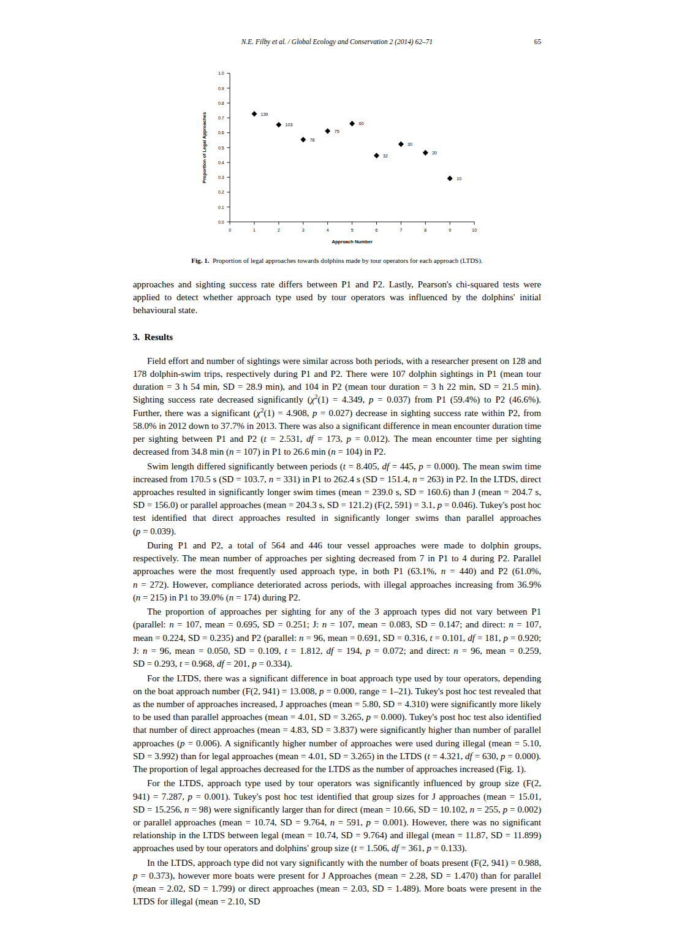N.E. Filby et al. / Global Ecology and Conservation 2 (2014) 62–71 65
0.0 0.1 0.2 0.3 0.4 0.5 0.6 0.7 0.8 0.9 1.0 0 1 2 3 4 5 6 7 8 9 10 Approach Number Proportion of Legal Approaches 139 103 78 75 60 32 30 20 10
Fig. 1. Proportion of legal approaches towards dolphins made by tour operators for each approach (LTDS).
approaches and sighting success rate differs between P1 and P2. Lastly, Pearson's chi-squared tests were applied to detect whether approach type used by tour operators was influenced by the dolphins' initial behavioural state.
3. Results
Field effort and number of sightings were similar across both periods, with a researcher present on 128 and 178 dolphin-swim trips, respectively during P1 and P2. There were 107 dolphin sightings in P1 (mean tour duration = 3 h 54 min, SD = 28.9 min), and 104 in P2 (mean tour duration = 3 h 22 min, SD = 21.5 min). Sighting success rate decreased significantly (χ2(1) = 4.349, p = 0.037) from P1 (59.4%) to P2 (46.6%). Further, there was a significant (χ2(1) = 4.908, p = 0.027) decrease in sighting success rate within P2, from 58.0% in 2012 down to 37.7% in 2013. There was also a significant difference in mean encounter duration time per sighting between P1 and P2 (t = 2.531, df = 173, p = 0.012). The mean encounter time per sighting decreased from 34.8 min (n = 107) in P1 to 26.6 min (n = 104) in P2.
Swim length differed significantly between periods (t = 8.405, df = 445, p = 0.000). The mean swim time increased from 170.5 s (SD = 103.7, n = 331) in P1 to 262.4 s (SD = 151.4, n = 263) in P2. In the LTDS, direct approaches resulted in significantly longer swim times (mean = 239.0 s, SD = 160.6) than J (mean = 204.7 s, SD = 156.0) or parallel approaches (mean = 204.3 s, SD = 121.2) (F(2, 591) = 3.1, p = 0.046). Tukey's post hoc test identified that direct approaches resulted in significantly longer swims than parallel approaches (p = 0.039).
During P1 and P2, a total of 564 and 446 tour vessel approaches were made to dolphin groups, respectively. The mean number of approaches per sighting decreased from 7 in P1 to 4 during P2. Parallel approaches were the most frequently used approach type, in both P1 (63.1%, n = 440) and P2 (61.0%, n = 272). However, compliance deteriorated across periods, with illegal approaches increasing from 36.9% (n = 215) in P1 to 39.0% (n = 174) during P2.
The proportion of approaches per sighting for any of the 3 approach types did not vary between P1 (parallel: n = 107, mean = 0.695, SD = 0.251; J: n = 107, mean = 0.083, SD = 0.147; and direct: n = 107, mean = 0.224, SD = 0.235) and P2 (parallel: n = 96, mean = 0.691, SD = 0.316, t = 0.101, df = 181, p = 0.920; J: n = 96, mean = 0.050, SD = 0.109, t = 1.812, df = 194, p = 0.072; and direct: n = 96, mean = 0.259, SD = 0.293, t = 0.968, df = 201, p = 0.334).
For the LTDS, there was a significant difference in boat approach type used by tour operators, depending on the boat approach number (F(2, 941) = 13.008, p = 0.000, range = 1–21). Tukey's post hoc test revealed that as the number of approaches increased, J approaches (mean = 5.80, SD = 4.310) were significantly more likely to be used than parallel approaches (mean = 4.01, SD = 3.265, p = 0.000). Tukey's post hoc test also identified that number of direct approaches (mean = 4.83, SD = 3.837) were significantly higher than number of parallel approaches (p = 0.006). A significantly higher number of approaches were used during illegal (mean = 5.10, SD = 3.992) than for legal approaches (mean = 4.01, SD = 3.265) in the LTDS (t = 4.321, df = 630, p = 0.000). The proportion of legal approaches decreased for the LTDS as the number of approaches increased (Fig. 1).
For the LTDS, approach type used by tour operators was significantly influenced by group size (F(2, 941) = 7.287, p = 0.001). Tukey's post hoc test identified that group sizes for J approaches (mean = 15.01, SD = 15.256, n = 98) were significantly larger than for direct (mean = 10.66, SD = 10.102, n = 255, p = 0.002) or parallel approaches (mean = 10.74, SD = 9.764, n = 591, p = 0.001). However, there was no significant relationship in the LTDS between legal (mean = 10.74, SD = 9.764) and illegal (mean = 11.87, SD = 11.899) approaches used by tour operators and dolphins' group size (t = 1.506, df = 361, p = 0.133).
In the LTDS, approach type did not vary significantly with the number of boats present (F(2, 941) = 0.988, p = 0.373), however more boats were present for J Approaches (mean = 2.28, SD = 1.470) than for parallel (mean = 2.02, SD = 1.799) or direct approaches (mean = 2.03, SD = 1.489). More boats were present in the LTDS for illegal (mean = 2.10, SD